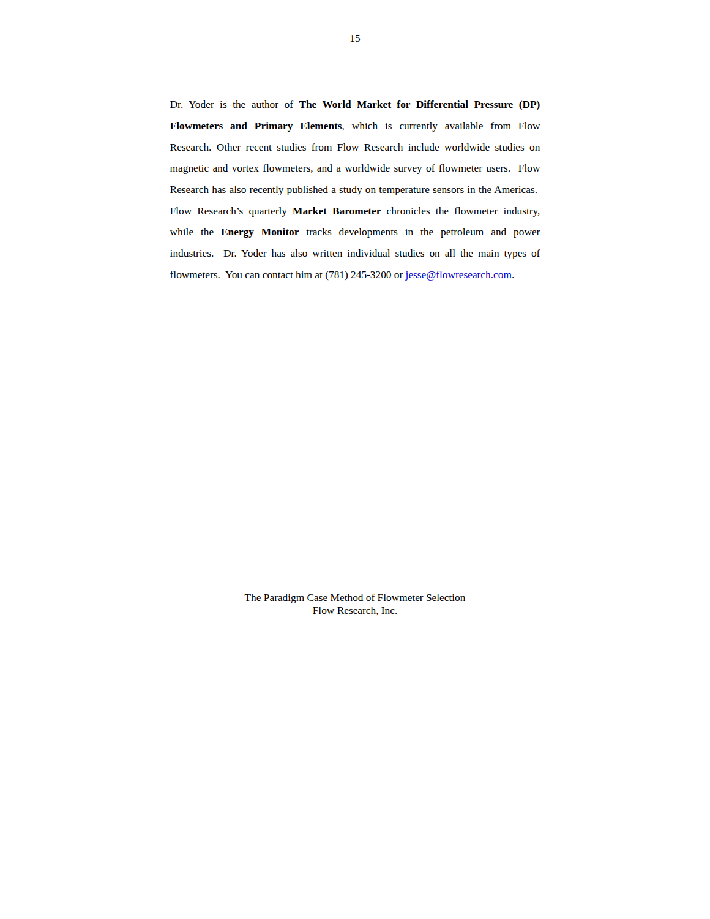15
Dr. Yoder is the author of The World Market for Differential Pressure (DP) Flowmeters and Primary Elements, which is currently available from Flow Research. Other recent studies from Flow Research include worldwide studies on magnetic and vortex flowmeters, and a worldwide survey of flowmeter users. Flow Research has also recently published a study on temperature sensors in the Americas. Flow Research’s quarterly Market Barometer chronicles the flowmeter industry, while the Energy Monitor tracks developments in the petroleum and power industries. Dr. Yoder has also written individual studies on all the main types of flowmeters. You can contact him at (781) 245-3200 or jesse@flowresearch.com.
The Paradigm Case Method of Flowmeter Selection
Flow Research, Inc.